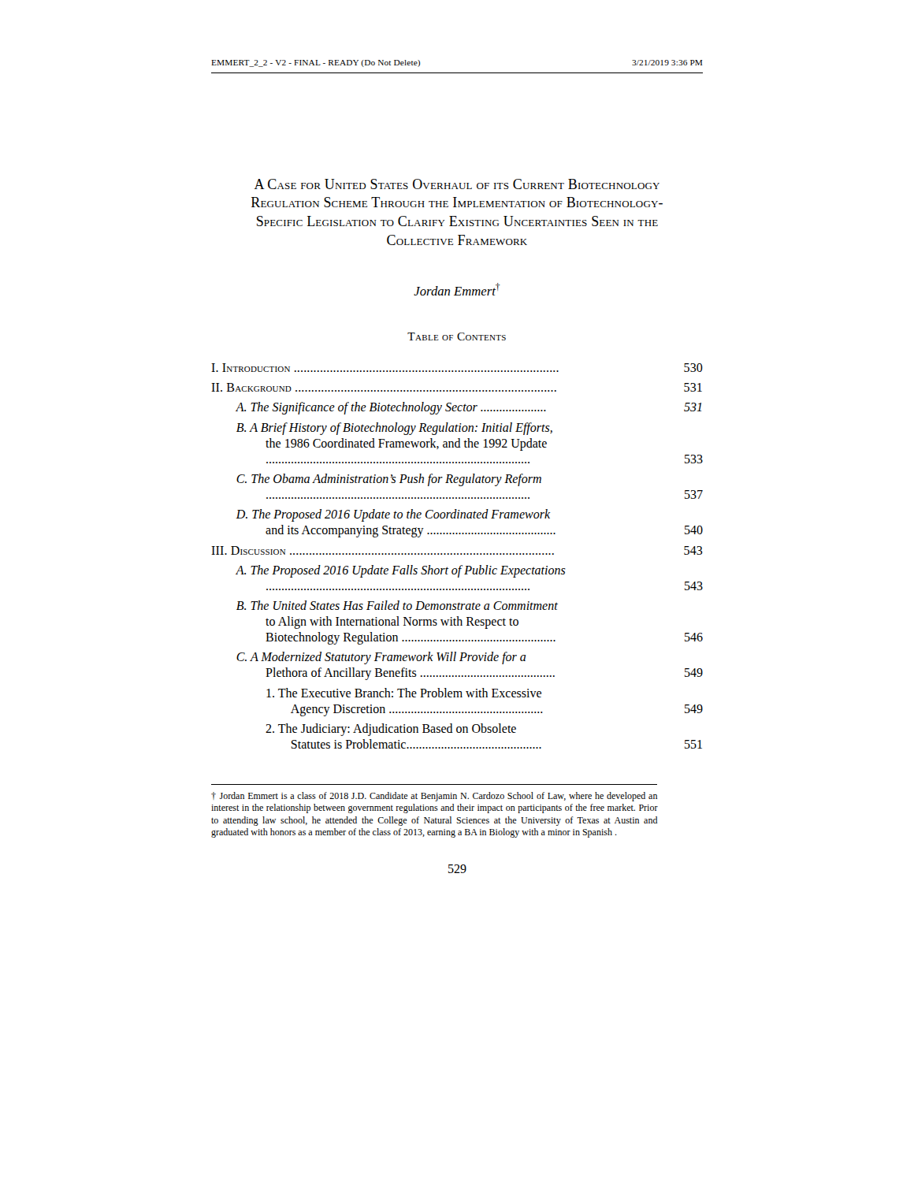EMMERT_2_2 - V2 - FINAL - READY (Do Not Delete) 3/21/2019 3:36 PM
A Case for United States Overhaul of its Current Biotechnology Regulation Scheme Through the Implementation of Biotechnology-Specific Legislation to Clarify Existing Uncertainties Seen in the Collective Framework
Jordan Emmert†
Table of Contents
530 I. Introduction .................................................................................
531 II. Background ................................................................................
531 A. The Significance of the Biotechnology Sector .....................
B. A Brief History of Biotechnology Regulation: Initial Efforts, the 1986 Coordinated Framework, and the 1992 Update 533....................................................................................
C. The Obama Administration’s Push for Regulatory Reform 537....................................................................................
D. The Proposed 2016 Update to the Coordinated Framework 540 and its Accompanying Strategy .........................................
543 III. Discussion .................................................................................
A. The Proposed 2016 Update Falls Short of Public Expectations 543....................................................................................
B. The United States Has Failed to Demonstrate a Commitment to Align with International Norms with Respect to 546 Biotechnology Regulation .................................................
C. A Modernized Statutory Framework Will Provide for a 549 Plethora of Ancillary Benefits ...........................................
1. The Executive Branch: The Problem with Excessive 549 Agency Discretion .................................................
2. The Judiciary: Adjudication Based on Obsolete 551 Statutes is Problematic...........................................
† Jordan Emmert is a class of 2018 J.D. Candidate at Benjamin N. Cardozo School of Law, where he developed an interest in the relationship between government regulations and their impact on participants of the free market. Prior to attending law school, he attended the College of Natural Sciences at the University of Texas at Austin and graduated with honors as a member of the class of 2013, earning a BA in Biology with a minor in Spanish .
529